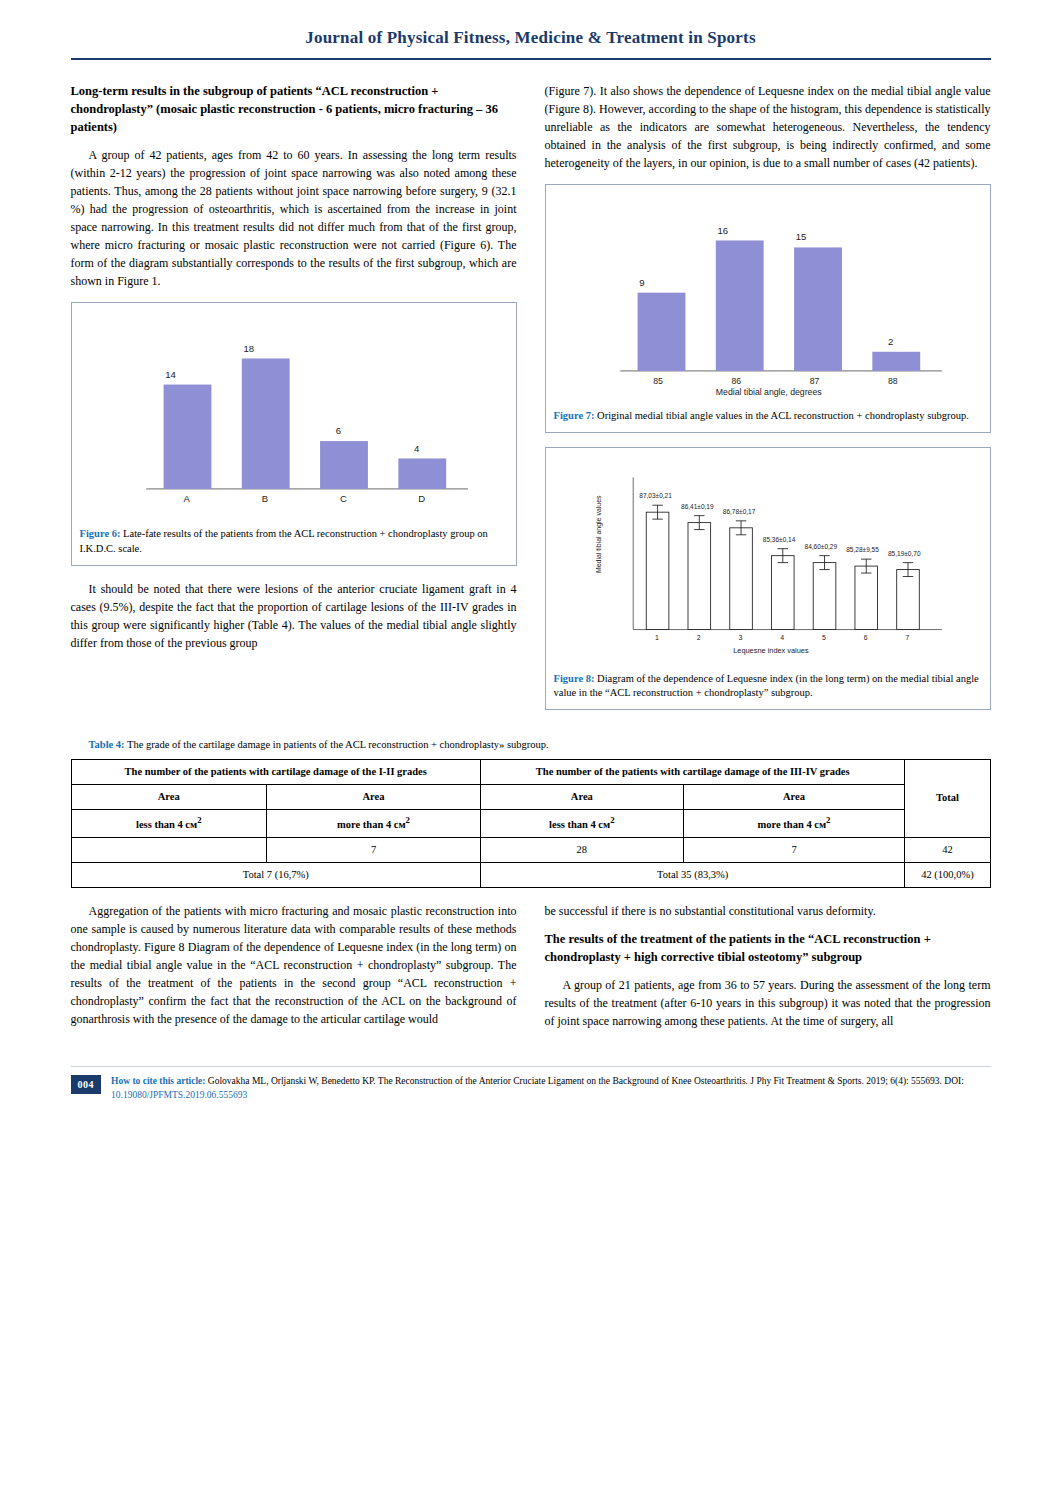Journal of Physical Fitness, Medicine & Treatment in Sports
Long-term results in the subgroup of patients “ACL reconstruction + chondroplasty” (mosaic plastic reconstruction - 6 patients, micro fracturing – 36 patients)
A group of 42 patients, ages from 42 to 60 years. In assessing the long term results (within 2-12 years) the progression of joint space narrowing was also noted among these patients. Thus, among the 28 patients without joint space narrowing before surgery, 9 (32.1 %) had the progression of osteoarthritis, which is ascertained from the increase in joint space narrowing. In this treatment results did not differ much from that of the first group, where micro fracturing or mosaic plastic reconstruction were not carried (Figure 6). The form of the diagram substantially corresponds to the results of the first subgroup, which are shown in Figure 1.
14 18 6 4 A B C D
Figure 6: Late-fate results of the patients from the ACL reconstruction + chondroplasty group on I.K.D.C. scale.
It should be noted that there were lesions of the anterior cruciate ligament graft in 4 cases (9.5%), despite the fact that the proportion of cartilage lesions of the III-IV grades in this group were significantly higher (Table 4). The values of the medial tibial angle slightly differ from those of the previous group
(Figure 7). It also shows the dependence of Lequesne index on the medial tibial angle value (Figure 8). However, according to the shape of the histogram, this dependence is statistically unreliable as the indicators are somewhat heterogeneous. Nevertheless, the tendency obtained in the analysis of the first subgroup, is being indirectly confirmed, and some heterogeneity of the layers, in our opinion, is due to a small number of cases (42 patients).
9 16 15 2 85 86 87 88 Medial tibial angle, degrees
Figure 7: Original medial tibial angle values in the ACL reconstruction + chondroplasty subgroup.
Medial tibial angle values 87,03±0,21 86,41±0,19 86,78±0,17 85,36±0,14 84,60±0,29 85,28±9,55 85,19±0,70 1 2 3 4 5 6 7 Lequesne index values
Figure 8: Diagram of the dependence of Lequesne index (in the long term) on the medial tibial angle value in the “ACL reconstruction + chondroplasty” subgroup.
Table 4: The grade of the cartilage damage in patients of the ACL reconstruction + chondroplasty» subgroup.
| The number of the patients with cartilage damage of the I-II grades | The number of the patients with cartilage damage of the III-IV grades | Total |
| --- | --- | --- |
| Area | Area | Area | Area |
| less than 4 см 2 | more than 4 см 2 | less than 4 см 2 | more than 4 см 2 |
| | 7 | 28 | 7 | 42 |
| Total 7 (16,7%) | Total 35 (83,3%) | 42 (100,0%) |
Aggregation of the patients with micro fracturing and mosaic plastic reconstruction into one sample is caused by numerous literature data with comparable results of these methods chondroplasty. Figure 8 Diagram of the dependence of Lequesne index (in the long term) on the medial tibial angle value in the “ACL reconstruction + chondroplasty” subgroup. The results of the treatment of the patients in the second group “ACL reconstruction + chondroplasty” confirm the fact that the reconstruction of the ACL on the background of gonarthrosis with the presence of the damage to the articular cartilage would
be successful if there is no substantial constitutional varus deformity.
The results of the treatment of the patients in the “ACL reconstruction + chondroplasty + high corrective tibial osteotomy” subgroup
A group of 21 patients, age from 36 to 57 years. During the assessment of the long term results of the treatment (after 6-10 years in this subgroup) it was noted that the progression of joint space narrowing among these patients. At the time of surgery, all
004
How to cite this article: Golovakha ML, Orljanski W, Benedetto KP. The Reconstruction of the Anterior Cruciate Ligament on the Background of Knee Osteoarthritis. J Phy Fit Treatment & Sports. 2019; 6(4): 555693. DOI: 10.19080/JPFMTS.2019.06.555693